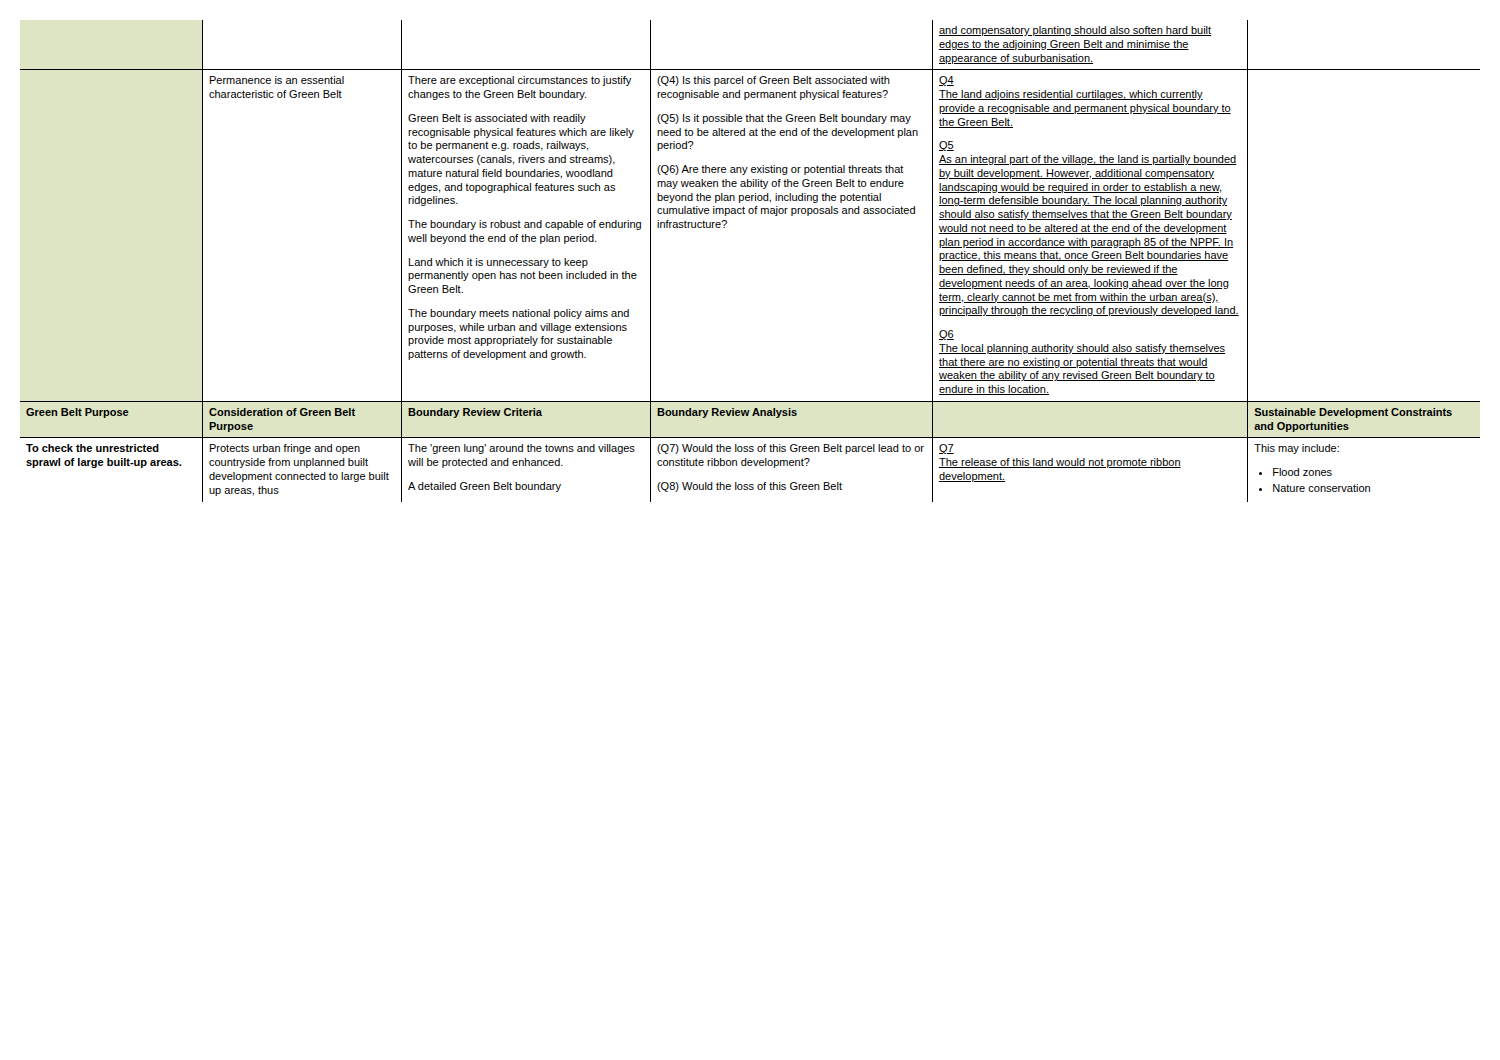| | | | | and compensatory planting should also soften hard built edges to the adjoining Green Belt and minimise the appearance of suburbanisation. | |
| | Permanence is an essential characteristic of Green Belt | There are exceptional circumstances to justify changes to the Green Belt boundary. Green Belt is associated with readily recognisable physical features which are likely to be permanent e.g. roads, railways, watercourses (canals, rivers and streams), mature natural field boundaries, woodland edges, and topographical features such as ridgelines. The boundary is robust and capable of enduring well beyond the end of the plan period. Land which it is unnecessary to keep permanently open has not been included in the Green Belt. The boundary meets national policy aims and purposes, while urban and village extensions provide most appropriately for sustainable patterns of development and growth. | (Q4) Is this parcel of Green Belt associated with recognisable and permanent physical features? (Q5) Is it possible that the Green Belt boundary may need to be altered at the end of the development plan period? (Q6) Are there any existing or potential threats that may weaken the ability of the Green Belt to endure beyond the plan period, including the potential cumulative impact of major proposals and associated infrastructure? | Q4 The land adjoins residential curtilages, which currently provide a recognisable and permanent physical boundary to the Green Belt. Q5 As an integral part of the village, the land is partially bounded by built development. However, additional compensatory landscaping would be required in order to establish a new, long-term defensible boundary. The local planning authority should also satisfy themselves that the Green Belt boundary would not need to be altered at the end of the development plan period in accordance with paragraph 85 of the NPPF. In practice, this means that, once Green Belt boundaries have been defined, they should only be reviewed if the development needs of an area, looking ahead over the long term, clearly cannot be met from within the urban area(s), principally through the recycling of previously developed land. Q6 The local planning authority should also satisfy themselves that there are no existing or potential threats that would weaken the ability of any revised Green Belt boundary to endure in this location. | |
| Green Belt Purpose | Consideration of Green Belt Purpose | Boundary Review Criteria | Boundary Review Analysis | | Sustainable Development Constraints and Opportunities |
| To check the unrestricted sprawl of large built-up areas. | Protects urban fringe and open countryside from unplanned built development connected to large built up areas, thus | The 'green lung' around the towns and villages will be protected and enhanced. A detailed Green Belt boundary | (Q7) Would the loss of this Green Belt parcel lead to or constitute ribbon development? (Q8) Would the loss of this Green Belt | Q7 The release of this land would not promote ribbon development. | This may include: Flood zones Nature conservation |